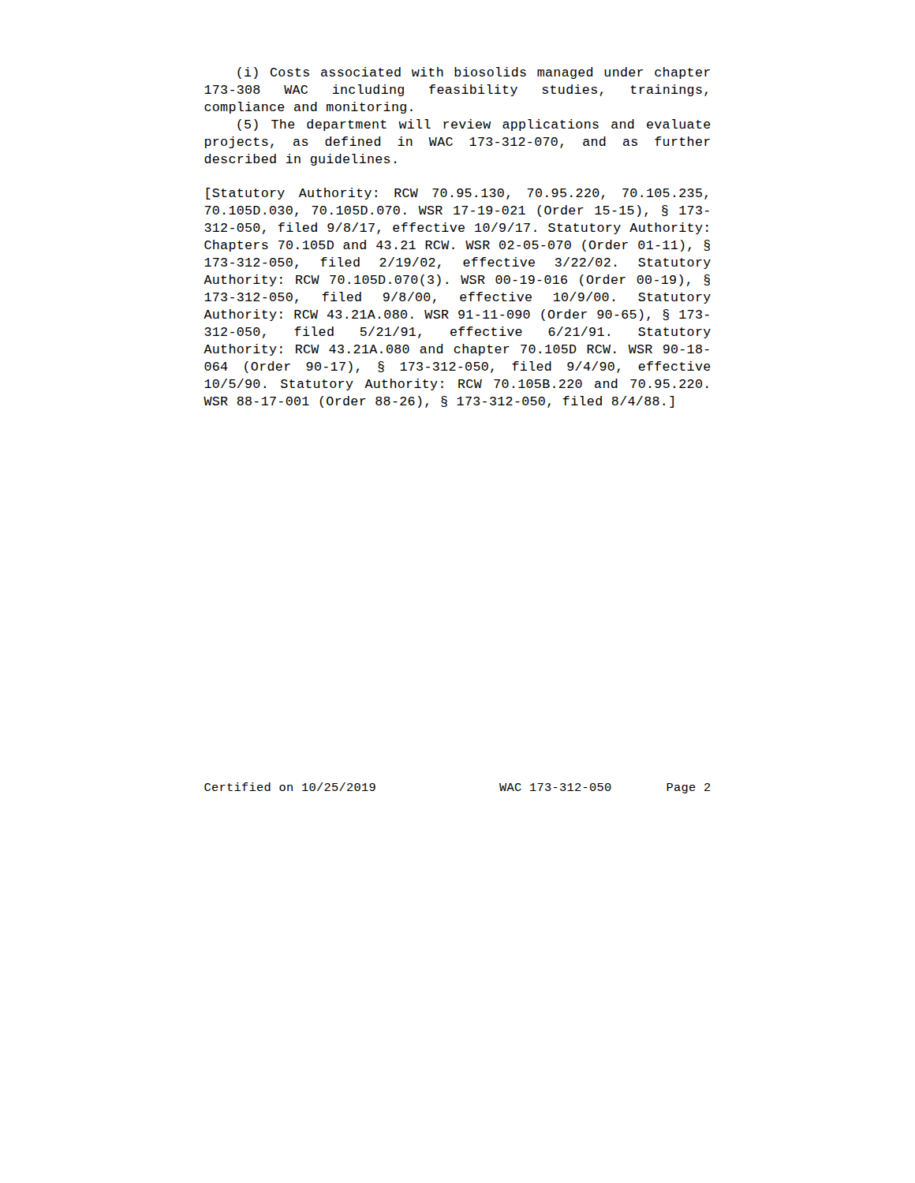(i) Costs associated with biosolids managed under chapter 173-308 WAC including feasibility studies, trainings, compliance and monitoring.
(5) The department will review applications and evaluate projects, as defined in WAC 173-312-070, and as further described in guidelines.
[Statutory Authority: RCW 70.95.130, 70.95.220, 70.105.235, 70.105D.030, 70.105D.070. WSR 17-19-021 (Order 15-15), § 173-312-050, filed 9/8/17, effective 10/9/17. Statutory Authority: Chapters 70.105D and 43.21 RCW. WSR 02-05-070 (Order 01-11), § 173-312-050, filed 2/19/02, effective 3/22/02. Statutory Authority: RCW 70.105D.070(3). WSR 00-19-016 (Order 00-19), § 173-312-050, filed 9/8/00, effective 10/9/00. Statutory Authority: RCW 43.21A.080. WSR 91-11-090 (Order 90-65), § 173-312-050, filed 5/21/91, effective 6/21/91. Statutory Authority: RCW 43.21A.080 and chapter 70.105D RCW. WSR 90-18-064 (Order 90-17), § 173-312-050, filed 9/4/90, effective 10/5/90. Statutory Authority: RCW 70.105B.220 and 70.95.220. WSR 88-17-001 (Order 88-26), § 173-312-050, filed 8/4/88.]
| Certified on 10/25/2019 | WAC 173-312-050 | Page 2 |